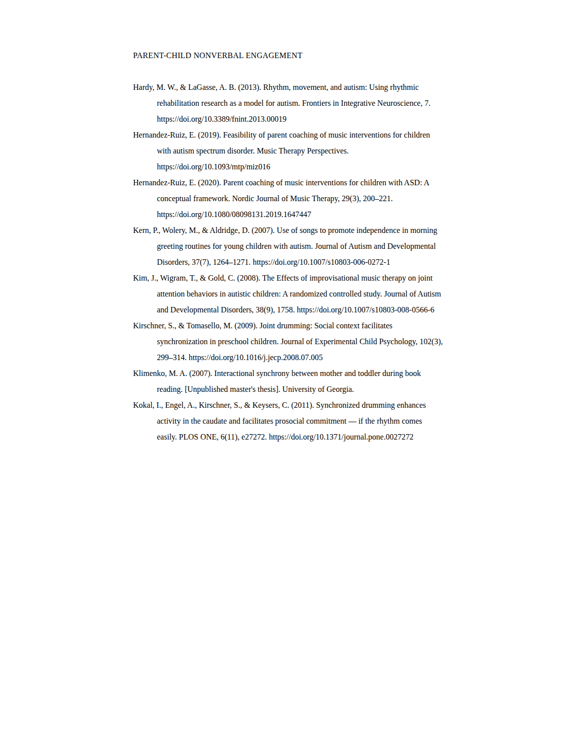PARENT-CHILD NONVERBAL ENGAGEMENT
Hardy, M. W., & LaGasse, A. B. (2013). Rhythm, movement, and autism: Using rhythmic rehabilitation research as a model for autism. Frontiers in Integrative Neuroscience, 7. https://doi.org/10.3389/fnint.2013.00019
Hernandez-Ruiz, E. (2019). Feasibility of parent coaching of music interventions for children with autism spectrum disorder. Music Therapy Perspectives. https://doi.org/10.1093/mtp/miz016
Hernandez-Ruiz, E. (2020). Parent coaching of music interventions for children with ASD: A conceptual framework. Nordic Journal of Music Therapy, 29(3), 200–221. https://doi.org/10.1080/08098131.2019.1647447
Kern, P., Wolery, M., & Aldridge, D. (2007). Use of songs to promote independence in morning greeting routines for young children with autism. Journal of Autism and Developmental Disorders, 37(7), 1264–1271. https://doi.org/10.1007/s10803-006-0272-1
Kim, J., Wigram, T., & Gold, C. (2008). The Effects of improvisational music therapy on joint attention behaviors in autistic children: A randomized controlled study. Journal of Autism and Developmental Disorders, 38(9), 1758. https://doi.org/10.1007/s10803-008-0566-6
Kirschner, S., & Tomasello, M. (2009). Joint drumming: Social context facilitates synchronization in preschool children. Journal of Experimental Child Psychology, 102(3), 299–314. https://doi.org/10.1016/j.jecp.2008.07.005
Klimenko, M. A. (2007). Interactional synchrony between mother and toddler during book reading. [Unpublished master's thesis]. University of Georgia.
Kokal, I., Engel, A., Kirschner, S., & Keysers, C. (2011). Synchronized drumming enhances activity in the caudate and facilitates prosocial commitment — if the rhythm comes easily. PLOS ONE, 6(11), e27272. https://doi.org/10.1371/journal.pone.0027272